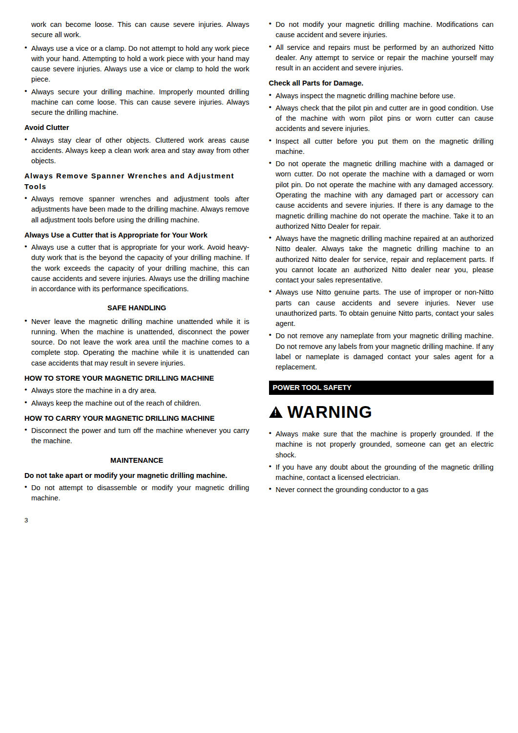work can become loose. This can cause severe injuries. Always secure all work.
Always use a vice or a clamp. Do not attempt to hold any work piece with your hand. Attempting to hold a work piece with your hand may cause severe injuries. Always use a vice or clamp to hold the work piece.
Always secure your drilling machine. Improperly mounted drilling machine can come loose. This can cause severe injuries. Always secure the drilling machine.
Avoid Clutter
Always stay clear of other objects. Cluttered work areas cause accidents. Always keep a clean work area and stay away from other objects.
Always Remove Spanner Wrenches and Adjustment Tools
Always remove spanner wrenches and adjustment tools after adjustments have been made to the drilling machine. Always remove all adjustment tools before using the drilling machine.
Always Use a Cutter that is Appropriate for Your Work
Always use a cutter that is appropriate for your work. Avoid heavy-duty work that is the beyond the capacity of your drilling machine. If the work exceeds the capacity of your drilling machine, this can cause accidents and severe injuries. Always use the drilling machine in accordance with its performance specifications.
SAFE HANDLING
Never leave the magnetic drilling machine unattended while it is running. When the machine is unattended, disconnect the power source. Do not leave the work area until the machine comes to a complete stop. Operating the machine while it is unattended can case accidents that may result in severe injuries.
HOW TO STORE YOUR MAGNETIC DRILLING MACHINE
Always store the machine in a dry area.
Always keep the machine out of the reach of children.
HOW TO CARRY YOUR MAGNETIC DRILLING MACHINE
Disconnect the power and turn off the machine whenever you carry the machine.
MAINTENANCE
Do not take apart or modify your magnetic drilling machine.
Do not attempt to disassemble or modify your magnetic drilling machine.
Do not modify your magnetic drilling machine. Modifications can cause accident and severe injuries.
All service and repairs must be performed by an authorized Nitto dealer. Any attempt to service or repair the machine yourself may result in an accident and severe injuries.
Check all Parts for Damage.
Always inspect the magnetic drilling machine before use.
Always check that the pilot pin and cutter are in good condition. Use of the machine with worn pilot pins or worn cutter can cause accidents and severe injuries.
Inspect all cutter before you put them on the magnetic drilling machine.
Do not operate the magnetic drilling machine with a damaged or worn cutter. Do not operate the machine with a damaged or worn pilot pin. Do not operate the machine with any damaged accessory. Operating the machine with any damaged part or accessory can cause accidents and severe injuries. If there is any damage to the magnetic drilling machine do not operate the machine. Take it to an authorized Nitto Dealer for repair.
Always have the magnetic drilling machine repaired at an authorized Nitto dealer. Always take the magnetic drilling machine to an authorized Nitto dealer for service, repair and replacement parts. If you cannot locate an authorized Nitto dealer near you, please contact your sales representative.
Always use Nitto genuine parts. The use of improper or non-Nitto parts can cause accidents and severe injuries. Never use unauthorized parts. To obtain genuine Nitto parts, contact your sales agent.
Do not remove any nameplate from your magnetic drilling machine. Do not remove any labels from your magnetic drilling machine. If any label or nameplate is damaged contact your sales agent for a replacement.
POWER TOOL SAFETY
WARNING
Always make sure that the machine is properly grounded. If the machine is not properly grounded, someone can get an electric shock.
If you have any doubt about the grounding of the magnetic drilling machine, contact a licensed electrician.
Never connect the grounding conductor to a gas
3